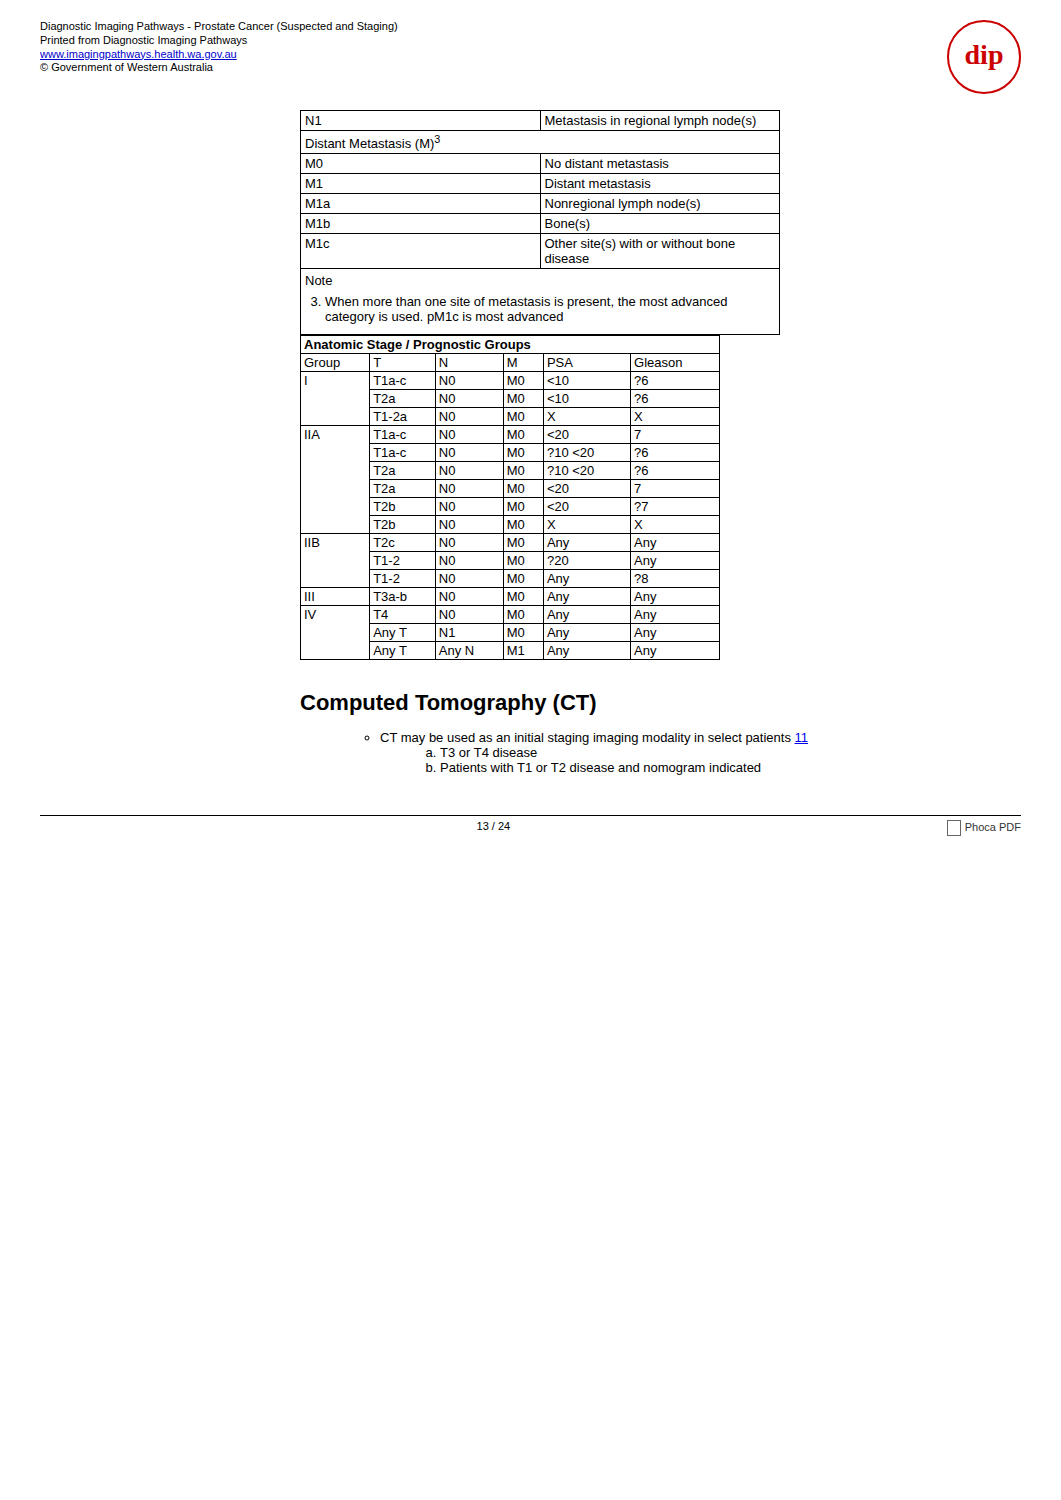Diagnostic Imaging Pathways - Prostate Cancer (Suspected and Staging)
Printed from Diagnostic Imaging Pathways
www.imagingpathways.health.wa.gov.au
© Government of Western Australia
dip
| N1 | Metastasis in regional lymph node(s) |
| Distant Metastasis (M) 3 |
| M0 | No distant metastasis |
| M1 | Distant metastasis |
| M1a | Nonregional lymph node(s) |
| M1b | Bone(s) |
| M1c | Other site(s) with or without bone disease |
Note
When more than one site of metastasis is present, the most advanced category is used. pM1c is most advanced
| Anatomic Stage / Prognostic Groups |
| --- |
| Group | T | N | M | PSA | Gleason |
| I | T1a-c | N0 | M0 | <10 | ?6 |
| T2a | N0 | M0 | <10 | ?6 |
| T1-2a | N0 | M0 | X | X |
| IIA | T1a-c | N0 | M0 | <20 | 7 |
| T1a-c | N0 | M0 | ?10 <20 | ?6 |
| T2a | N0 | M0 | ?10 <20 | ?6 |
| T2a | N0 | M0 | <20 | 7 |
| T2b | N0 | M0 | <20 | ?7 |
| T2b | N0 | M0 | X | X |
| IIB | T2c | N0 | M0 | Any | Any |
| T1-2 | N0 | M0 | ?20 | Any |
| T1-2 | N0 | M0 | Any | ?8 |
| III | T3a-b | N0 | M0 | Any | Any |
| IV | T4 | N0 | M0 | Any | Any |
| Any T | N1 | M0 | Any | Any |
| Any T | Any N | M1 | Any | Any |
Computed Tomography (CT)
CT may be used as an initial staging imaging modality in select patients 11
T3 or T4 disease
Patients with T1 or T2 disease and nomogram indicated
13 / 24
Phoca PDF